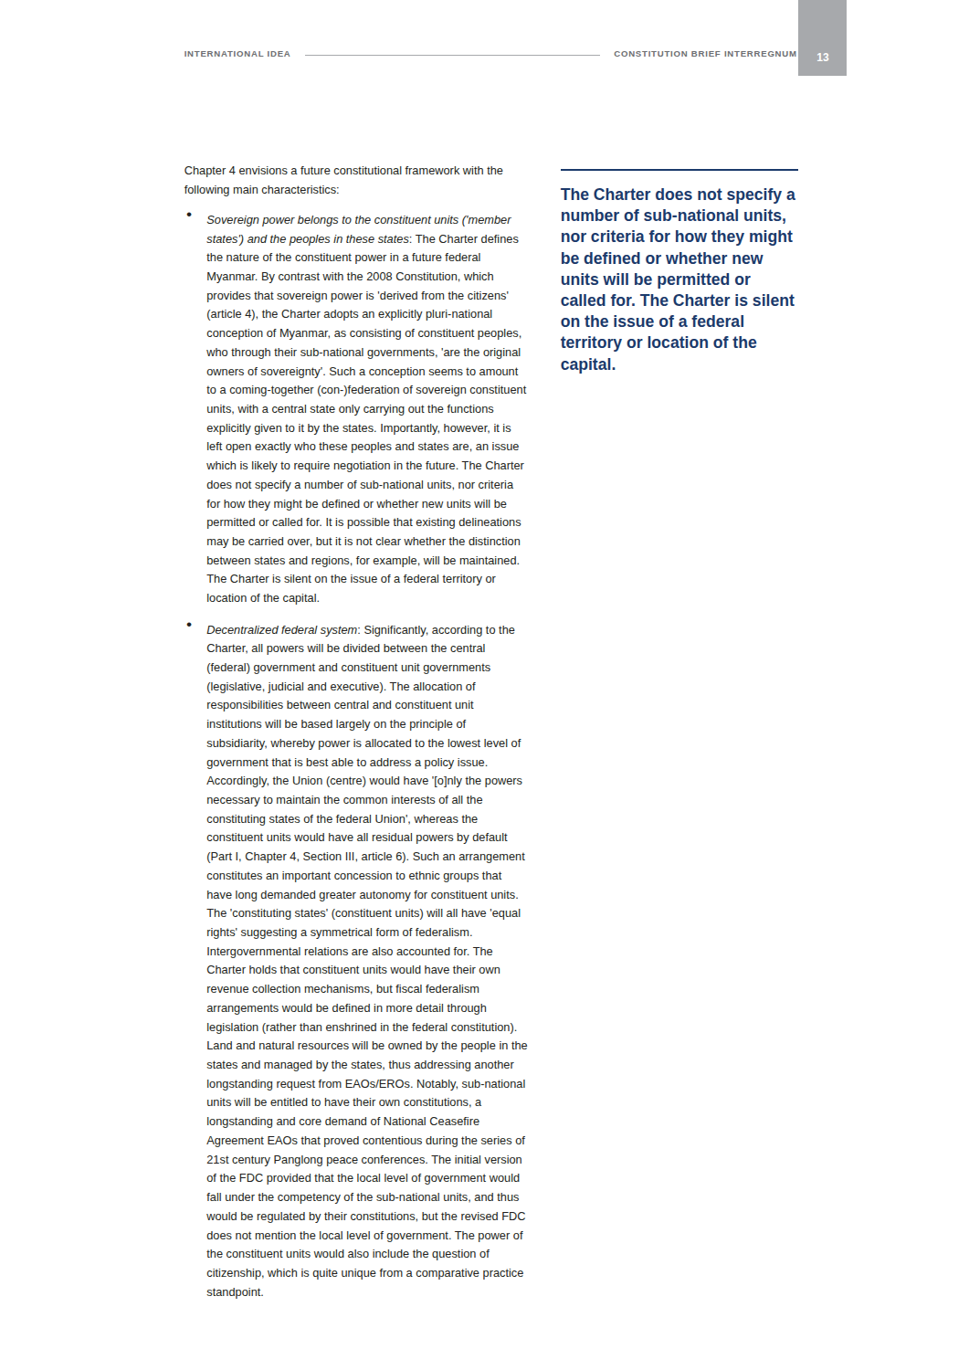13
INTERNATIONAL IDEA
CONSTITUTION BRIEF INTERREGNUM SERIES
Chapter 4 envisions a future constitutional framework with the following main characteristics:
Sovereign power belongs to the constituent units ('member states') and the peoples in these states: The Charter defines the nature of the constituent power in a future federal Myanmar. By contrast with the 2008 Constitution, which provides that sovereign power is 'derived from the citizens' (article 4), the Charter adopts an explicitly pluri-national conception of Myanmar, as consisting of constituent peoples, who through their sub-national governments, 'are the original owners of sovereignty'. Such a conception seems to amount to a coming-together (con-)federation of sovereign constituent units, with a central state only carrying out the functions explicitly given to it by the states. Importantly, however, it is left open exactly who these peoples and states are, an issue which is likely to require negotiation in the future. The Charter does not specify a number of sub-national units, nor criteria for how they might be defined or whether new units will be permitted or called for. It is possible that existing delineations may be carried over, but it is not clear whether the distinction between states and regions, for example, will be maintained. The Charter is silent on the issue of a federal territory or location of the capital.
Decentralized federal system: Significantly, according to the Charter, all powers will be divided between the central (federal) government and constituent unit governments (legislative, judicial and executive). The allocation of responsibilities between central and constituent unit institutions will be based largely on the principle of subsidiarity, whereby power is allocated to the lowest level of government that is best able to address a policy issue. Accordingly, the Union (centre) would have '[o]nly the powers necessary to maintain the common interests of all the constituting states of the federal Union', whereas the constituent units would have all residual powers by default (Part I, Chapter 4, Section III, article 6). Such an arrangement constitutes an important concession to ethnic groups that have long demanded greater autonomy for constituent units. The 'constituting states' (constituent units) will all have 'equal rights' suggesting a symmetrical form of federalism. Intergovernmental relations are also accounted for. The Charter holds that constituent units would have their own revenue collection mechanisms, but fiscal federalism arrangements would be defined in more detail through legislation (rather than enshrined in the federal constitution). Land and natural resources will be owned by the people in the states and managed by the states, thus addressing another longstanding request from EAOs/EROs. Notably, sub-national units will be entitled to have their own constitutions, a longstanding and core demand of National Ceasefire Agreement EAOs that proved contentious during the series of 21st century Panglong peace conferences. The initial version of the FDC provided that the local level of government would fall under the competency of the sub-national units, and thus would be regulated by their constitutions, but the revised FDC does not mention the local level of government. The power of the constituent units would also include the question of citizenship, which is quite unique from a comparative practice standpoint.
The Charter does not specify a number of sub-national units, nor criteria for how they might be defined or whether new units will be permitted or called for. The Charter is silent on the issue of a federal territory or location of the capital.